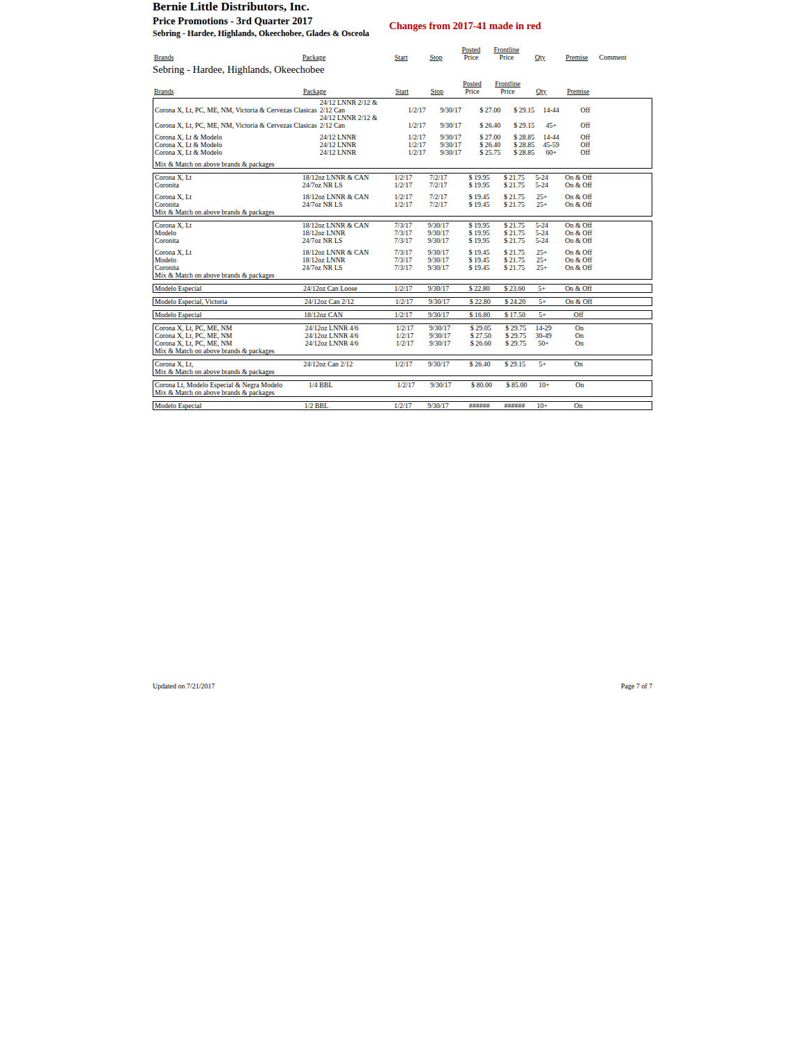Bernie Little Distributors, Inc.
Price Promotions - 3rd Quarter 2017
Changes from 2017-41 made in red
Sebring - Hardee, Highlands, Okeechobee, Glades & Osceola
| | | | | Posted | Frontline | | | |
| Brands | Package | Start | Stop | Price | Price | Qty | Premise | Comment |
Sebring - Hardee, Highlands, Okeechobee
| | | | | Posted | Frontline | | | |
| Brands | Package | Start | Stop | Price | Price | Qty | Premise | |
| Corona X, Lt, PC, ME, NM, Victoria & Cervezas Clasicas | 24/12 LNNR 2/12 & 2/12 Can | 1/2/17 | 9/30/17 | $ 27.00 | $ 29.15 | 14-44 | Off | |
| Corona X, Lt, PC, ME, NM, Victoria & Cervezas Clasicas | 24/12 LNNR 2/12 & 2/12 Can | 1/2/17 | 9/30/17 | $ 26.40 | $ 29.15 | 45+ | Off | |
| Corona X, Lt & Modelo | 24/12 LNNR | 1/2/17 | 9/30/17 | $ 27.00 | $ 28.85 | 14-44 | Off | |
| Corona X, Lt & Modelo | 24/12 LNNR | 1/2/17 | 9/30/17 | $ 26.40 | $ 28.85 | 45-59 | Off | |
| Corona X, Lt & Modelo | 24/12 LNNR | 1/2/17 | 9/30/17 | $ 25.75 | $ 28.85 | 60+ | Off | |
| Mix & Match on above brands & packages |
| Corona X, Lt | 18/12oz LNNR & CAN | 1/2/17 | 7/2/17 | $ 19.95 | $ 21.75 | 5-24 | On & Off | |
| Coronita | 24/7oz NR LS | 1/2/17 | 7/2/17 | $ 19.95 | $ 21.75 | 5-24 | On & Off | |
| Corona X, Lt | 18/12oz LNNR & CAN | 1/2/17 | 7/2/17 | $ 19.45 | $ 21.75 | 25+ | On & Off | |
| Coronita | 24/7oz NR LS | 1/2/17 | 7/2/17 | $ 19.45 | $ 21.75 | 25+ | On & Off | |
| Mix & Match on above brands & packages |
| Corona X, Lt | 18/12oz LNNR & CAN | 7/3/17 | 9/30/17 | $ 19.95 | $ 21.75 | 5-24 | On & Off | |
| Modelo | 18/12oz LNNR | 7/3/17 | 9/30/17 | $ 19.95 | $ 21.75 | 5-24 | On & Off | |
| Coronita | 24/7oz NR LS | 7/3/17 | 9/30/17 | $ 19.95 | $ 21.75 | 5-24 | On & Off | |
| Corona X, Lt | 18/12oz LNNR & CAN | 7/3/17 | 9/30/17 | $ 19.45 | $ 21.75 | 25+ | On & Off | |
| Modelo | 18/12oz LNNR | 7/3/17 | 9/30/17 | $ 19.45 | $ 21.75 | 25+ | On & Off | |
| Coronita | 24/7oz NR LS | 7/3/17 | 9/30/17 | $ 19.45 | $ 21.75 | 25+ | On & Off | |
| Mix & Match on above brands & packages |
| Modelo Especial | 24/12oz Can Loose | 1/2/17 | 9/30/17 | $ 22.80 | $ 23.60 | 5+ | On & Off | |
| Modelo Especial, Victoria | 24/12oz Can 2/12 | 1/2/17 | 9/30/17 | $ 22.80 | $ 24.20 | 5+ | On & Off | |
| Modelo Especial | 18/12oz CAN | 1/2/17 | 9/30/17 | $ 16.80 | $ 17.50 | 5+ | Off | |
| Corona X, Lt, PC, ME, NM | 24/12oz LNNR 4/6 | 1/2/17 | 9/30/17 | $ 29.05 | $ 29.75 | 14-29 | On | |
| Corona X, Lt, PC, ME, NM | 24/12oz LNNR 4/6 | 1/2/17 | 9/30/17 | $ 27.50 | $ 29.75 | 30-49 | On | |
| Corona X, Lt, PC, ME, NM | 24/12oz LNNR 4/6 | 1/2/17 | 9/30/17 | $ 26.60 | $ 29.75 | 50+ | On | |
| Mix & Match on above brands & packages |
| Corona X, Lt, | 24/12oz Can 2/12 | 1/2/17 | 9/30/17 | $ 26.40 | $ 29.15 | 5+ | On | |
| Mix & Match on above brands & packages |
| Corona Lt, Modelo Especial & Negra Modelo | 1/4 BBL | 1/2/17 | 9/30/17 | $ 80.00 | $ 85.00 | 10+ | On | |
| Mix & Match on above brands & packages |
| Modelo Especial | 1/2 BBL | 1/2/17 | 9/30/17 | ###### | ###### | 10+ | On | |
Updated on 7/21/2017
Page 7 of 7